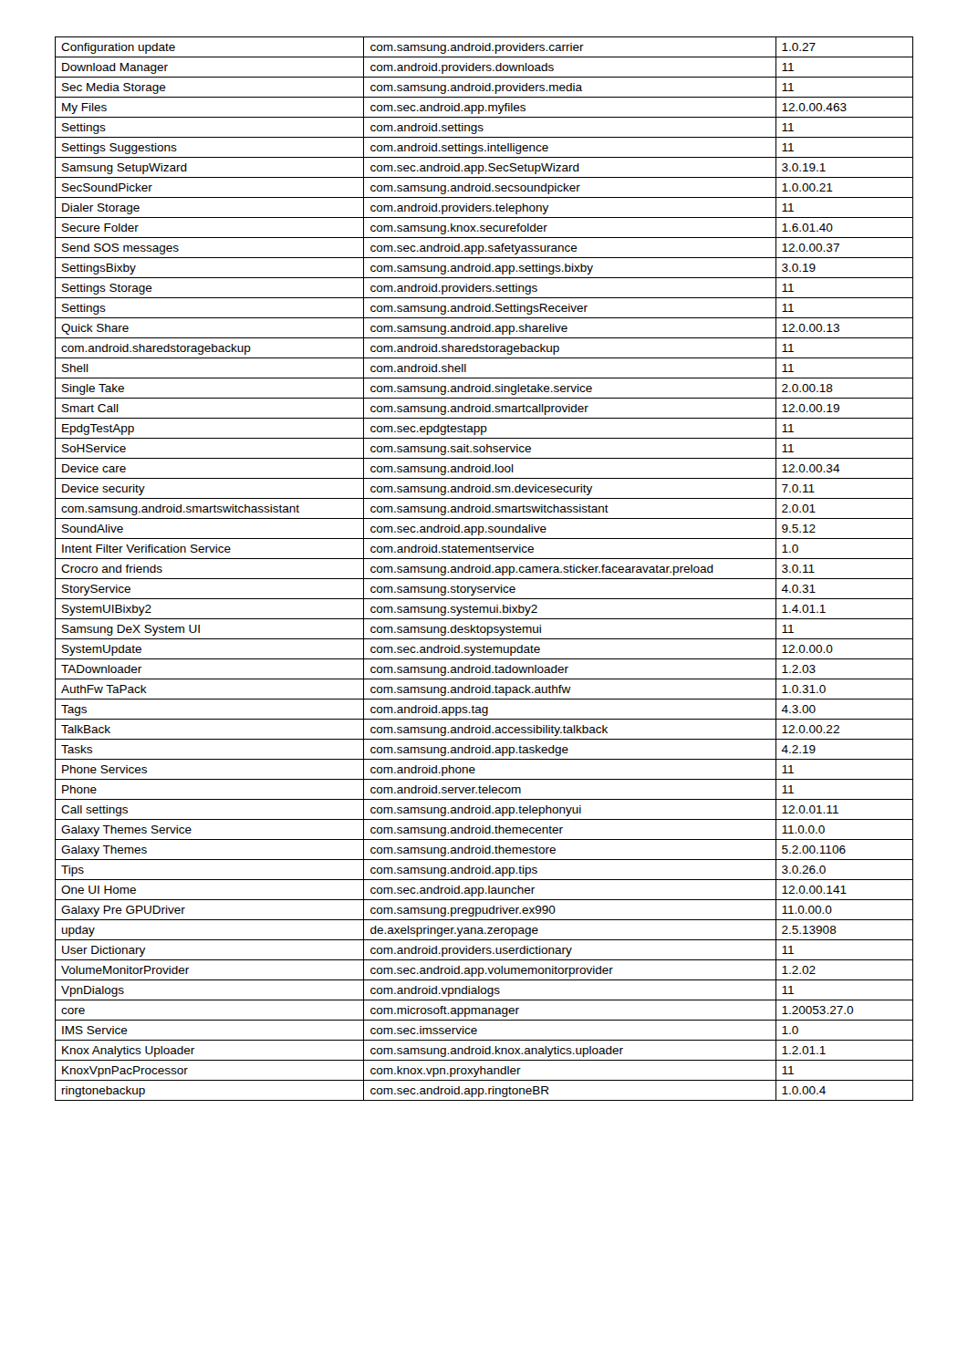| Configuration update | com.samsung.android.providers.carrier | 1.0.27 |
| Download Manager | com.android.providers.downloads | 11 |
| Sec Media Storage | com.samsung.android.providers.media | 11 |
| My Files | com.sec.android.app.myfiles | 12.0.00.463 |
| Settings | com.android.settings | 11 |
| Settings Suggestions | com.android.settings.intelligence | 11 |
| Samsung SetupWizard | com.sec.android.app.SecSetupWizard | 3.0.19.1 |
| SecSoundPicker | com.samsung.android.secsoundpicker | 1.0.00.21 |
| Dialer Storage | com.android.providers.telephony | 11 |
| Secure Folder | com.samsung.knox.securefolder | 1.6.01.40 |
| Send SOS messages | com.sec.android.app.safetyassurance | 12.0.00.37 |
| SettingsBixby | com.samsung.android.app.settings.bixby | 3.0.19 |
| Settings Storage | com.android.providers.settings | 11 |
| Settings | com.samsung.android.SettingsReceiver | 11 |
| Quick Share | com.samsung.android.app.sharelive | 12.0.00.13 |
| com.android.sharedstoragebackup | com.android.sharedstoragebackup | 11 |
| Shell | com.android.shell | 11 |
| Single Take | com.samsung.android.singletake.service | 2.0.00.18 |
| Smart Call | com.samsung.android.smartcallprovider | 12.0.00.19 |
| EpdgTestApp | com.sec.epdgtestapp | 11 |
| SoHService | com.samsung.sait.sohservice | 11 |
| Device care | com.samsung.android.lool | 12.0.00.34 |
| Device security | com.samsung.android.sm.devicesecurity | 7.0.11 |
| com.samsung.android.smartswitchassistant | com.samsung.android.smartswitchassistant | 2.0.01 |
| SoundAlive | com.sec.android.app.soundalive | 9.5.12 |
| Intent Filter Verification Service | com.android.statementservice | 1.0 |
| Crocro and friends | com.samsung.android.app.camera.sticker.facearavatar.preload | 3.0.11 |
| StoryService | com.samsung.storyservice | 4.0.31 |
| SystemUIBixby2 | com.samsung.systemui.bixby2 | 1.4.01.1 |
| Samsung DeX System UI | com.samsung.desktopsystemui | 11 |
| SystemUpdate | com.sec.android.systemupdate | 12.0.00.0 |
| TADownloader | com.samsung.android.tadownloader | 1.2.03 |
| AuthFw TaPack | com.samsung.android.tapack.authfw | 1.0.31.0 |
| Tags | com.android.apps.tag | 4.3.00 |
| TalkBack | com.samsung.android.accessibility.talkback | 12.0.00.22 |
| Tasks | com.samsung.android.app.taskedge | 4.2.19 |
| Phone Services | com.android.phone | 11 |
| Phone | com.android.server.telecom | 11 |
| Call settings | com.samsung.android.app.telephonyui | 12.0.01.11 |
| Galaxy Themes Service | com.samsung.android.themecenter | 11.0.0.0 |
| Galaxy Themes | com.samsung.android.themestore | 5.2.00.1106 |
| Tips | com.samsung.android.app.tips | 3.0.26.0 |
| One UI Home | com.sec.android.app.launcher | 12.0.00.141 |
| Galaxy Pre GPUDriver | com.samsung.pregpudriver.ex990 | 11.0.00.0 |
| upday | de.axelspringer.yana.zeropage | 2.5.13908 |
| User Dictionary | com.android.providers.userdictionary | 11 |
| VolumeMonitorProvider | com.sec.android.app.volumemonitorprovider | 1.2.02 |
| VpnDialogs | com.android.vpndialogs | 11 |
| core | com.microsoft.appmanager | 1.20053.27.0 |
| IMS Service | com.sec.imsservice | 1.0 |
| Knox Analytics Uploader | com.samsung.android.knox.analytics.uploader | 1.2.01.1 |
| KnoxVpnPacProcessor | com.knox.vpn.proxyhandler | 11 |
| ringtonebackup | com.sec.android.app.ringtoneBR | 1.0.00.4 |